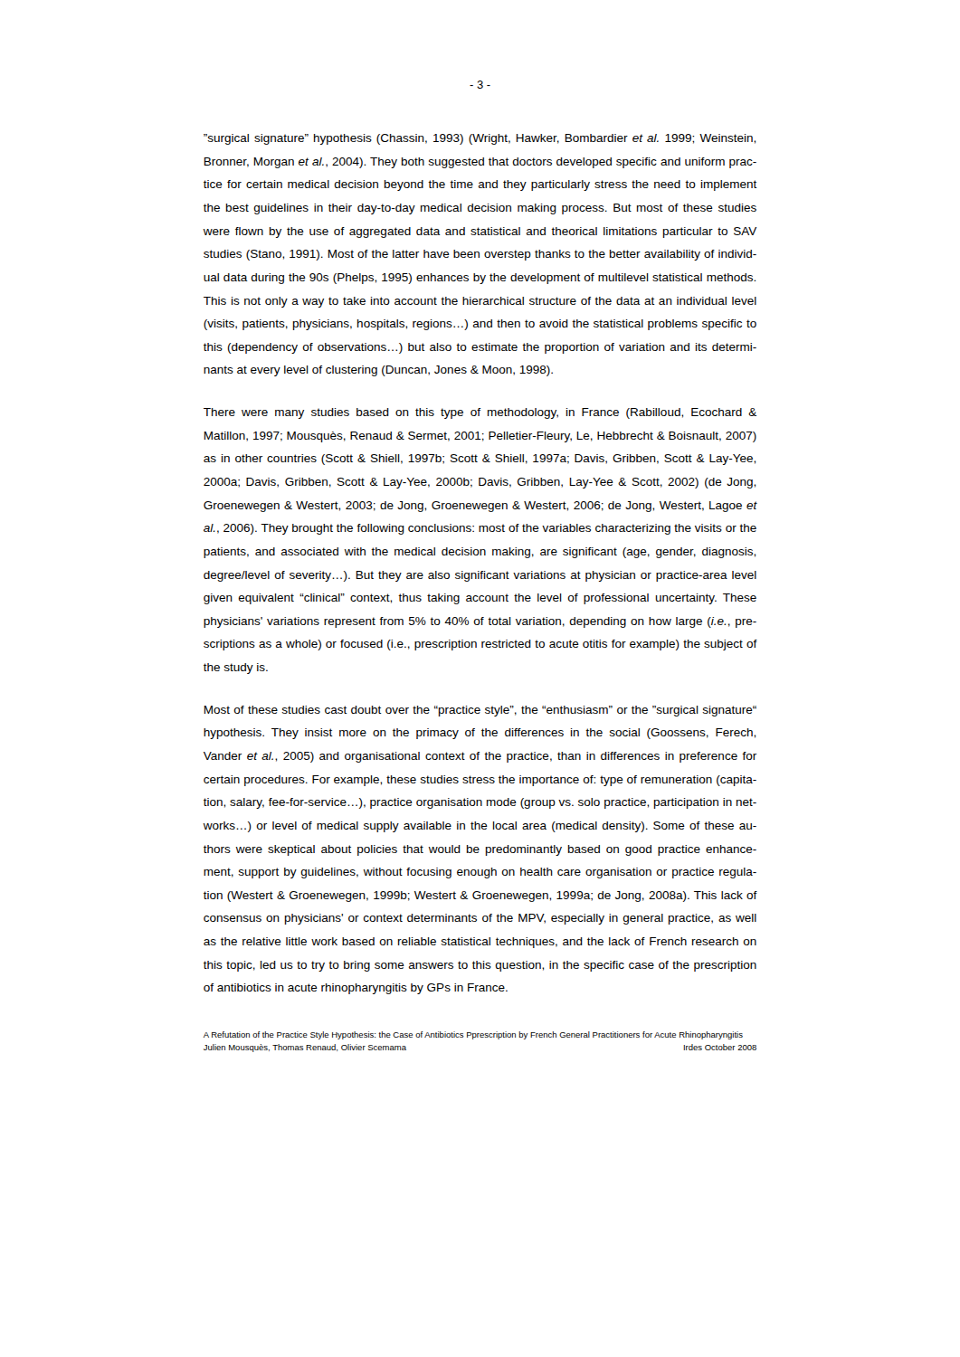- 3 -
”surgical signature” hypothesis (Chassin, 1993) (Wright, Hawker, Bombardier et al. 1999; Weinstein, Bronner, Morgan et al., 2004). They both suggested that doctors developed specific and uniform practice for certain medical decision beyond the time and they particularly stress the need to implement the best guidelines in their day-to-day medical decision making process. But most of these studies were flown by the use of aggregated data and statistical and theorical limitations particular to SAV studies (Stano, 1991). Most of the latter have been overstep thanks to the better availability of individual data during the 90s (Phelps, 1995) enhances by the development of multilevel statistical methods. This is not only a way to take into account the hierarchical structure of the data at an individual level (visits, patients, physicians, hospitals, regions…) and then to avoid the statistical problems specific to this (dependency of observations…) but also to estimate the proportion of variation and its determinants at every level of clustering (Duncan, Jones & Moon, 1998).
There were many studies based on this type of methodology, in France (Rabilloud, Ecochard & Matillon, 1997; Mousquès, Renaud & Sermet, 2001; Pelletier-Fleury, Le, Hebbrecht & Boisnault, 2007) as in other countries (Scott & Shiell, 1997b; Scott & Shiell, 1997a; Davis, Gribben, Scott & Lay-Yee, 2000a; Davis, Gribben, Scott & Lay-Yee, 2000b; Davis, Gribben, Lay-Yee & Scott, 2002) (de Jong, Groenewegen & Westert, 2003; de Jong, Groenewegen & Westert, 2006; de Jong, Westert, Lagoe et al., 2006). They brought the following conclusions: most of the variables characterizing the visits or the patients, and associated with the medical decision making, are significant (age, gender, diagnosis, degree/level of severity…). But they are also significant variations at physician or practice-area level given equivalent “clinical” context, thus taking account the level of professional uncertainty. These physicians' variations represent from 5% to 40% of total variation, depending on how large (i.e., prescriptions as a whole) or focused (i.e., prescription restricted to acute otitis for example) the subject of the study is.
Most of these studies cast doubt over the “practice style”, the “enthusiasm” or the ”surgical signature“ hypothesis. They insist more on the primacy of the differences in the social (Goossens, Ferech, Vander et al., 2005) and organisational context of the practice, than in differences in preference for certain procedures. For example, these studies stress the importance of: type of remuneration (capitation, salary, fee-for-service…), practice organisation mode (group vs. solo practice, participation in networks…) or level of medical supply available in the local area (medical density). Some of these authors were skeptical about policies that would be predominantly based on good practice enhancement, support by guidelines, without focusing enough on health care organisation or practice regulation (Westert & Groenewegen, 1999b; Westert & Groenewegen, 1999a; de Jong, 2008a). This lack of consensus on physicians' or context determinants of the MPV, especially in general practice, as well as the relative little work based on reliable statistical techniques, and the lack of French research on this topic, led us to try to bring some answers to this question, in the specific case of the prescription of antibiotics in acute rhinopharyngitis by GPs in France.
A Refutation of the Practice Style Hypothesis: the Case of Antibiotics Pprescription by French General Practitioners for Acute Rhinopharyngitis Julien Mousquès, Thomas Renaud, Olivier Scemama Irdes October 2008